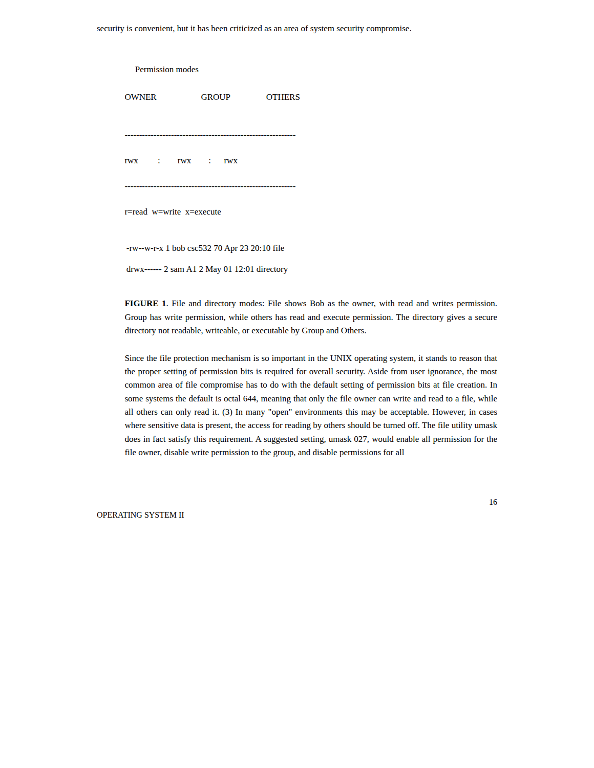security is convenient, but it has been criticized as an area of system security compromise.
Permission modes
| OWNER | GROUP | OTHERS |
-----------------------------------------------------------
rwx : rwx : rwx
-----------------------------------------------------------
r=read w=write x=execute
-rw--w-r-x 1 bob csc532 70 Apr 23 20:10 file
drwx------ 2 sam A1 2 May 01 12:01 directory
FIGURE 1. File and directory modes: File shows Bob as the owner, with read and writes permission. Group has write permission, while others has read and execute permission. The directory gives a secure directory not readable, writeable, or executable by Group and Others.
Since the file protection mechanism is so important in the UNIX operating system, it stands to reason that the proper setting of permission bits is required for overall security. Aside from user ignorance, the most common area of file compromise has to do with the default setting of permission bits at file creation. In some systems the default is octal 644, meaning that only the file owner can write and read to a file, while all others can only read it. (3) In many "open" environments this may be acceptable. However, in cases where sensitive data is present, the access for reading by others should be turned off. The file utility umask does in fact satisfy this requirement. A suggested setting, umask 027, would enable all permission for the file owner, disable write permission to the group, and disable permissions for all
16
OPERATING SYSTEM II